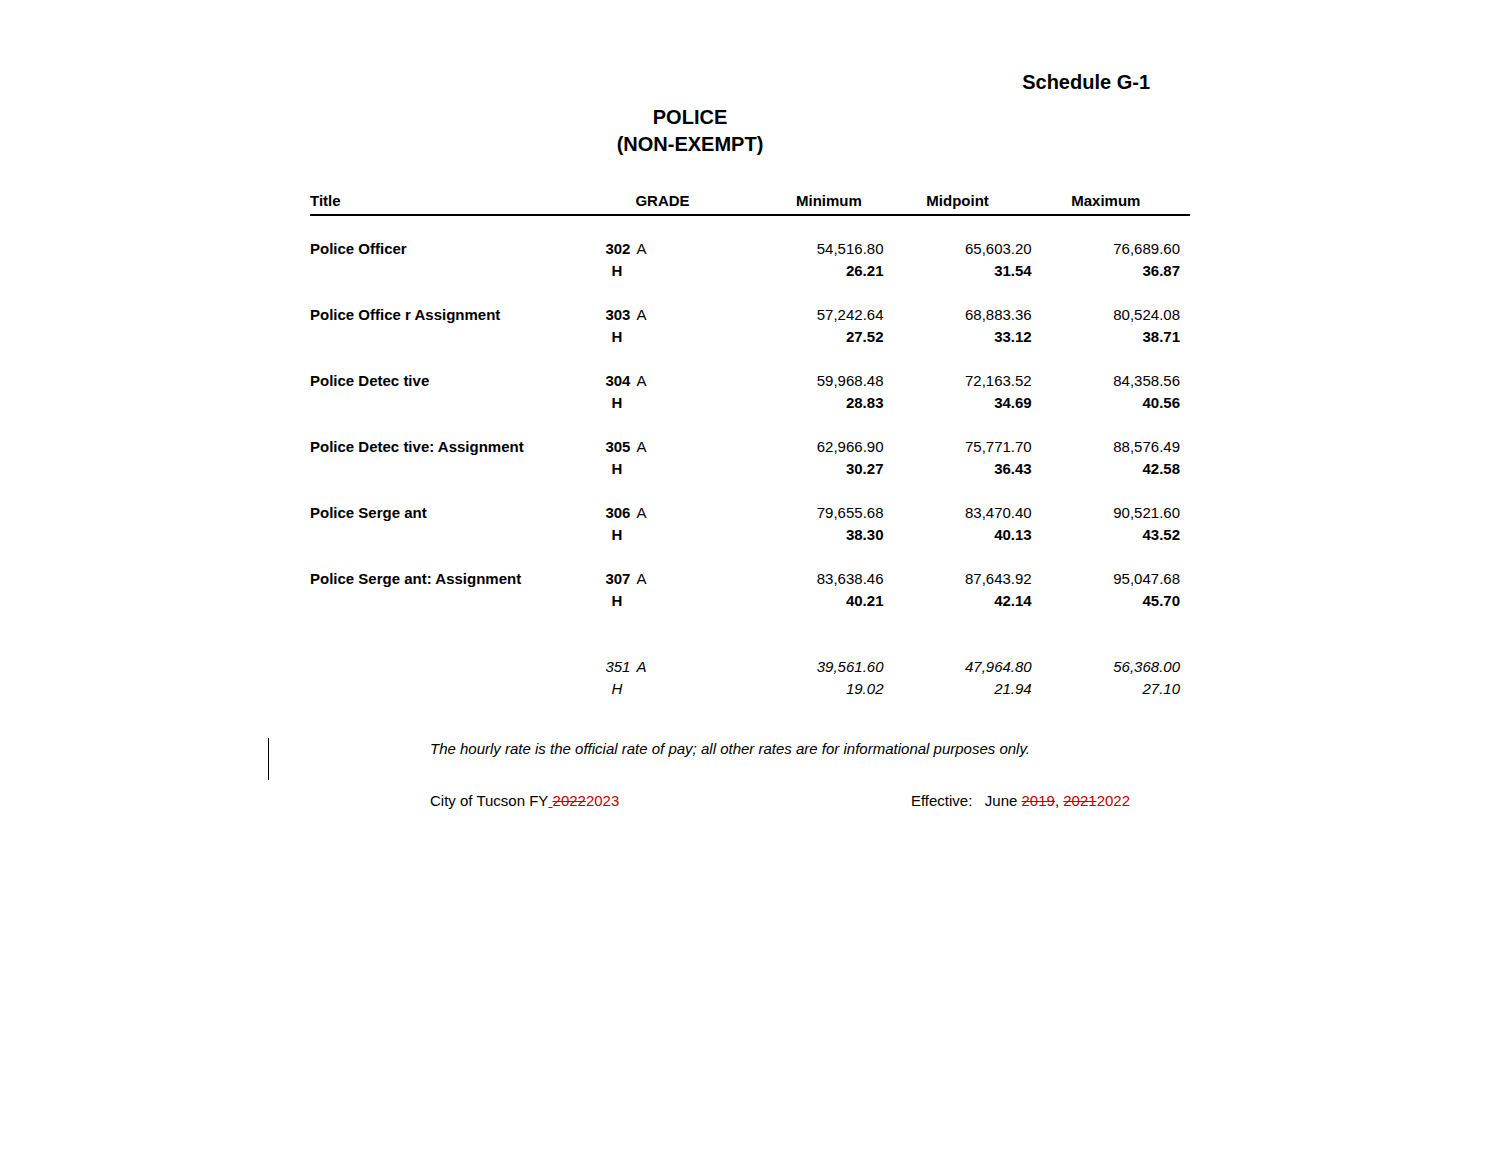Schedule G-1
POLICE
(NON-EXEMPT)
| Title | GRADE | Minimum | Midpoint | Maximum |
| --- | --- | --- | --- | --- |
| Police Officer | 302 A | 54,516.80 | 65,603.20 | 76,689.60 |
| | H | 26.21 | 31.54 | 36.87 |
| Police Office r Assignment | 303 A | 57,242.64 | 68,883.36 | 80,524.08 |
| | H | 27.52 | 33.12 | 38.71 |
| Police Detec tive | 304 A | 59,968.48 | 72,163.52 | 84,358.56 |
| | H | 28.83 | 34.69 | 40.56 |
| Police Detec tive: Assignment | 305 A | 62,966.90 | 75,771.70 | 88,576.49 |
| | H | 30.27 | 36.43 | 42.58 |
| Police Serge ant | 306 A | 79,655.68 | 83,470.40 | 90,521.60 |
| | H | 38.30 | 40.13 | 43.52 |
| Police Serge ant: Assignment | 307 A | 83,638.46 | 87,643.92 | 95,047.68 |
| | H | 40.21 | 42.14 | 45.70 |
| | 351 A | 39,561.60 | 47,964.80 | 56,368.00 |
| | H | 19.02 | 21.94 | 27.10 |
The hourly rate is the official rate of pay; all other rates are for informational purposes only.
City of Tucson FY 20222023
Effective: June 2019, 20212022